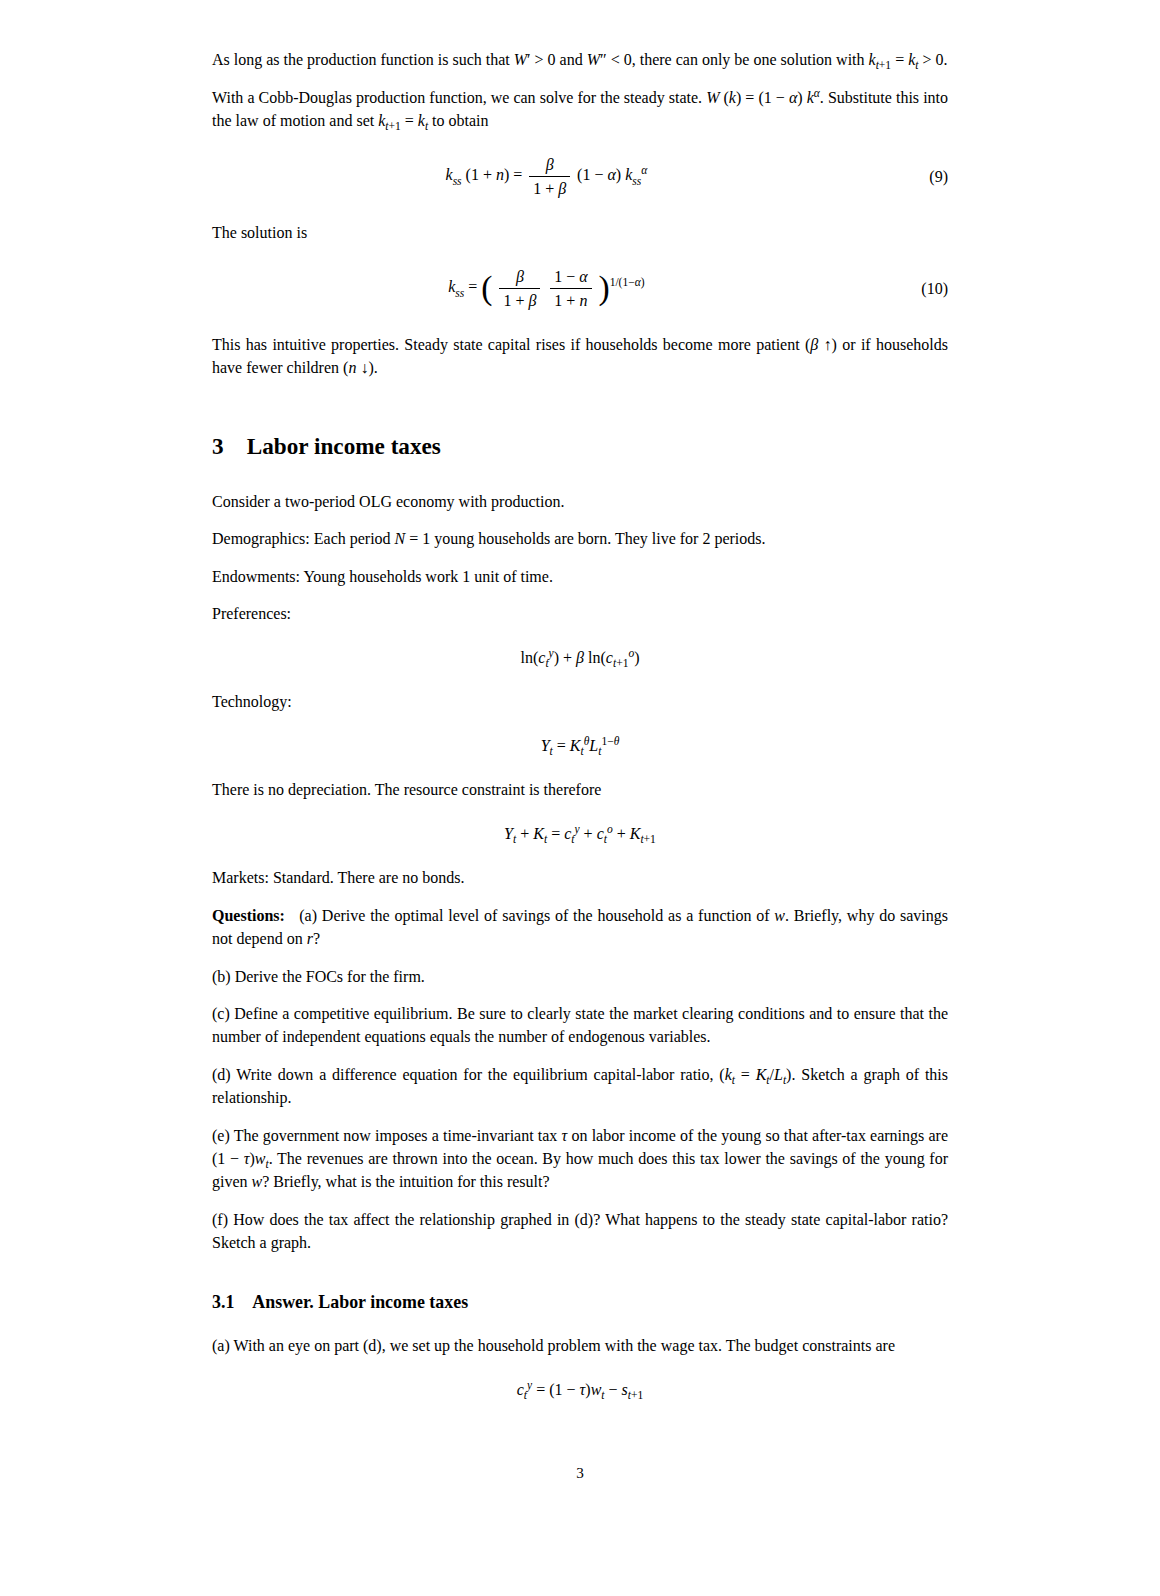As long as the production function is such that W′ > 0 and W″ < 0, there can only be one solution with kt+1 = kt > 0.
With a Cobb-Douglas production function, we can solve for the steady state. W (k) = (1 − α) kα. Substitute this into the law of motion and set kt+1 = kt to obtain
kss (1 + n) = β 1 + β (1 − α) kssα
(9)
The solution is
kss = ( β 1 + β 1 − α 1 + n )1/(1−α)
(10)
This has intuitive properties. Steady state capital rises if households become more patient (β ↑) or if households have fewer children (n ↓).
3 Labor income taxes
Consider a two-period OLG economy with production.
Demographics: Each period N = 1 young households are born. They live for 2 periods.
Endowments: Young households work 1 unit of time.
Preferences:
ln(cty) + β ln(ct+1o)
Technology:
Yt = KtθLt1−θ
There is no depreciation. The resource constraint is therefore
Yt + Kt = cty + cto + Kt+1
Markets: Standard. There are no bonds.
Questions: (a) Derive the optimal level of savings of the household as a function of w. Briefly, why do savings not depend on r?
(b) Derive the FOCs for the firm.
(c) Define a competitive equilibrium. Be sure to clearly state the market clearing conditions and to ensure that the number of independent equations equals the number of endogenous variables.
(d) Write down a difference equation for the equilibrium capital-labor ratio, (kt = Kt/Lt). Sketch a graph of this relationship.
(e) The government now imposes a time-invariant tax τ on labor income of the young so that after-tax earnings are (1 − τ)wt. The revenues are thrown into the ocean. By how much does this tax lower the savings of the young for given w? Briefly, what is the intuition for this result?
(f) How does the tax affect the relationship graphed in (d)? What happens to the steady state capital-labor ratio? Sketch a graph.
3.1 Answer. Labor income taxes
(a) With an eye on part (d), we set up the household problem with the wage tax. The budget constraints are
cty = (1 − τ)wt − st+1
3